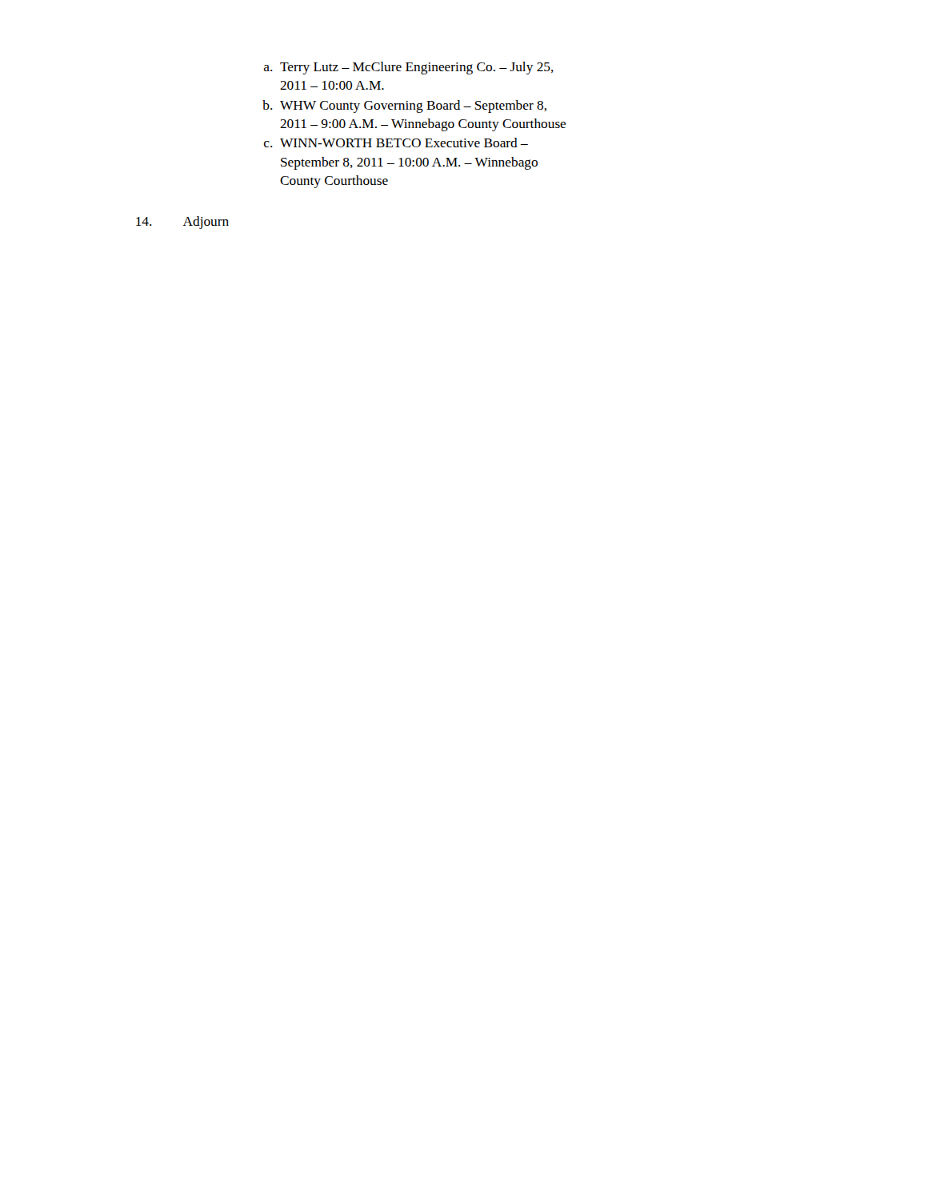Terry Lutz – McClure Engineering Co. – July 25, 2011 – 10:00 A.M.
WHW County Governing Board – September 8, 2011 – 9:00 A.M. – Winnebago County Courthouse
WINN-WORTH BETCO Executive Board – September 8, 2011 – 10:00 A.M. – Winnebago County Courthouse
14. Adjourn